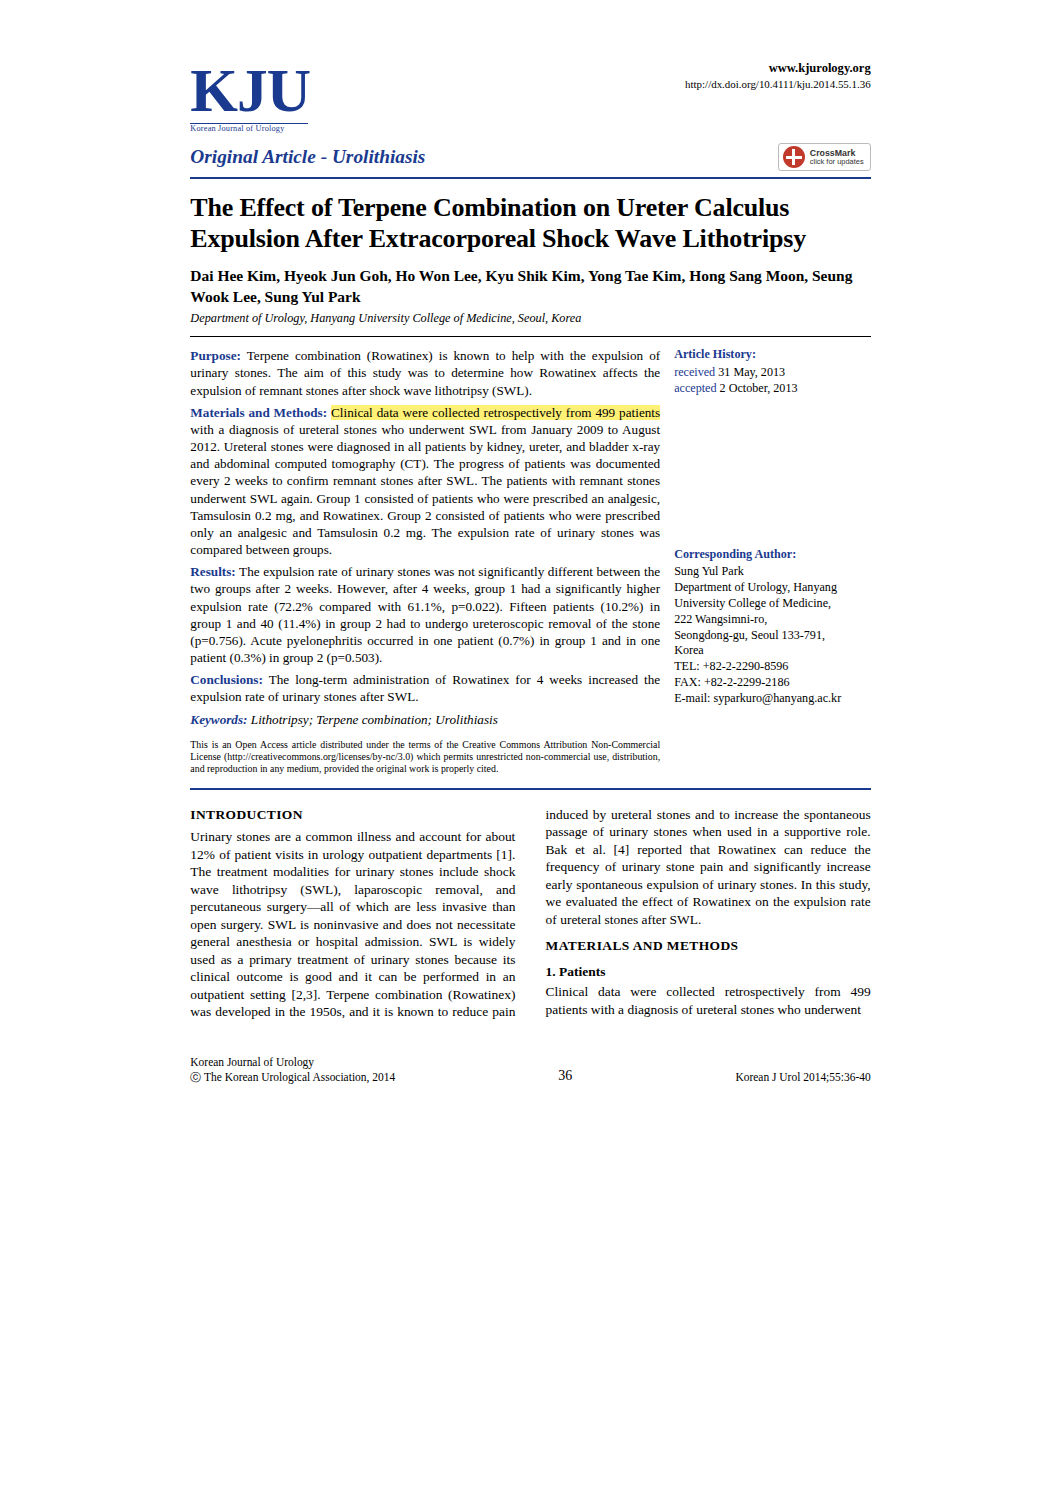KJU
Korean Journal of Urology
www.kjurology.org
http://dx.doi.org/10.4111/kju.2014.55.1.36
Original Article - Urolithiasis
CrossMarkclick for updates
The Effect of Terpene Combination on Ureter Calculus Expulsion After Extracorporeal Shock Wave Lithotripsy
Dai Hee Kim, Hyeok Jun Goh, Ho Won Lee, Kyu Shik Kim, Yong Tae Kim, Hong Sang Moon, Seung Wook Lee, Sung Yul Park
Department of Urology, Hanyang University College of Medicine, Seoul, Korea
Purpose: Terpene combination (Rowatinex) is known to help with the expulsion of urinary stones. The aim of this study was to determine how Rowatinex affects the expulsion of remnant stones after shock wave lithotripsy (SWL).
Materials and Methods: Clinical data were collected retrospectively from 499 patients with a diagnosis of ureteral stones who underwent SWL from January 2009 to August 2012. Ureteral stones were diagnosed in all patients by kidney, ureter, and bladder x-ray and abdominal computed tomography (CT). The progress of patients was documented every 2 weeks to confirm remnant stones after SWL. The patients with remnant stones underwent SWL again. Group 1 consisted of patients who were prescribed an analgesic, Tamsulosin 0.2 mg, and Rowatinex. Group 2 consisted of patients who were prescribed only an analgesic and Tamsulosin 0.2 mg. The expulsion rate of urinary stones was compared between groups.
Results: The expulsion rate of urinary stones was not significantly different between the two groups after 2 weeks. However, after 4 weeks, group 1 had a significantly higher expulsion rate (72.2% compared with 61.1%, p=0.022). Fifteen patients (10.2%) in group 1 and 40 (11.4%) in group 2 had to undergo ureteroscopic removal of the stone (p=0.756). Acute pyelonephritis occurred in one patient (0.7%) in group 1 and in one patient (0.3%) in group 2 (p=0.503).
Conclusions: The long-term administration of Rowatinex for 4 weeks increased the expulsion rate of urinary stones after SWL.
Keywords: Lithotripsy; Terpene combination; Urolithiasis
This is an Open Access article distributed under the terms of the Creative Commons Attribution Non-Commercial License (http://creativecommons.org/licenses/by-nc/3.0) which permits unrestricted non-commercial use, distribution, and reproduction in any medium, provided the original work is properly cited.
Article History:
received 31 May, 2013
accepted 2 October, 2013
Corresponding Author:
Sung Yul Park
Department of Urology, Hanyang University College of Medicine,
222 Wangsimni-ro,
Seongdong-gu, Seoul 133-791,
Korea
TEL: +82-2-2290-8596
FAX: +82-2-2299-2186
E-mail: syparkuro@hanyang.ac.kr
INTRODUCTION
Urinary stones are a common illness and account for about 12% of patient visits in urology outpatient departments [1]. The treatment modalities for urinary stones include shock wave lithotripsy (SWL), laparoscopic removal, and percutaneous surgery—all of which are less invasive than open surgery. SWL is noninvasive and does not necessitate general anesthesia or hospital admission. SWL is widely used as a primary treatment of urinary stones because its clinical outcome is good and it can be performed in an outpatient setting [2,3]. Terpene combination (Rowatinex) was developed in the 1950s, and it is known to reduce pain induced by ureteral stones and to increase the spontaneous passage of urinary stones when used in a supportive role. Bak et al. [4] reported that Rowatinex can reduce the frequency of urinary stone pain and significantly increase early spontaneous expulsion of urinary stones. In this study, we evaluated the effect of Rowatinex on the expulsion rate of ureteral stones after SWL.
MATERIALS AND METHODS
1. Patients
Clinical data were collected retrospectively from 499 patients with a diagnosis of ureteral stones who underwent
Korean Journal of Urology
ⓒ The Korean Urological Association, 2014
36
Korean J Urol 2014;55:36-40